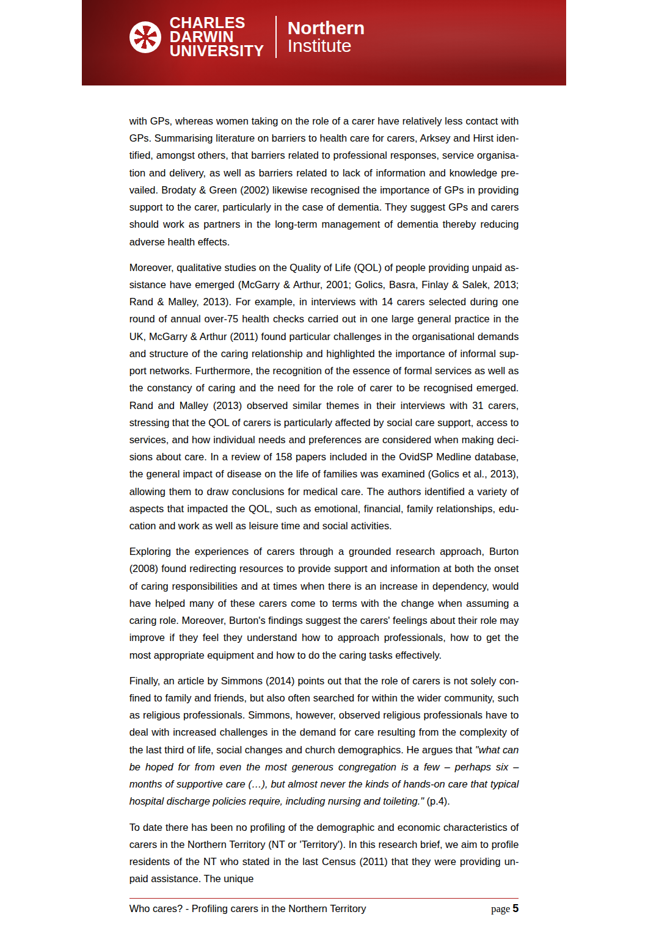Charles
Darwin
University
Northern
Institute
with GPs, whereas women taking on the role of a carer have relatively less contact with GPs. Summarising literature on barriers to health care for carers, Arksey and Hirst identified, amongst others, that barriers related to professional responses, service organisation and delivery, as well as barriers related to lack of information and knowledge prevailed. Brodaty & Green (2002) likewise recognised the importance of GPs in providing support to the carer, particularly in the case of dementia. They suggest GPs and carers should work as partners in the long-term management of dementia thereby reducing adverse health effects.
Moreover, qualitative studies on the Quality of Life (QOL) of people providing unpaid assistance have emerged (McGarry & Arthur, 2001; Golics, Basra, Finlay & Salek, 2013; Rand & Malley, 2013). For example, in interviews with 14 carers selected during one round of annual over-75 health checks carried out in one large general practice in the UK, McGarry & Arthur (2011) found particular challenges in the organisational demands and structure of the caring relationship and highlighted the importance of informal support networks. Furthermore, the recognition of the essence of formal services as well as the constancy of caring and the need for the role of carer to be recognised emerged. Rand and Malley (2013) observed similar themes in their interviews with 31 carers, stressing that the QOL of carers is particularly affected by social care support, access to services, and how individual needs and preferences are considered when making decisions about care. In a review of 158 papers included in the OvidSP Medline database, the general impact of disease on the life of families was examined (Golics et al., 2013), allowing them to draw conclusions for medical care. The authors identified a variety of aspects that impacted the QOL, such as emotional, financial, family relationships, education and work as well as leisure time and social activities.
Exploring the experiences of carers through a grounded research approach, Burton (2008) found redirecting resources to provide support and information at both the onset of caring responsibilities and at times when there is an increase in dependency, would have helped many of these carers come to terms with the change when assuming a caring role. Moreover, Burton's findings suggest the carers' feelings about their role may improve if they feel they understand how to approach professionals, how to get the most appropriate equipment and how to do the caring tasks effectively.
Finally, an article by Simmons (2014) points out that the role of carers is not solely confined to family and friends, but also often searched for within the wider community, such as religious professionals. Simmons, however, observed religious professionals have to deal with increased challenges in the demand for care resulting from the complexity of the last third of life, social changes and church demographics. He argues that "what can be hoped for from even the most generous congregation is a few – perhaps six – months of supportive care (…), but almost never the kinds of hands-on care that typical hospital discharge policies require, including nursing and toileting." (p.4).
To date there has been no profiling of the demographic and economic characteristics of carers in the Northern Territory (NT or 'Territory'). In this research brief, we aim to profile residents of the NT who stated in the last Census (2011) that they were providing unpaid assistance. The unique
Who cares? - Profiling carers in the Northern Territory
page 5